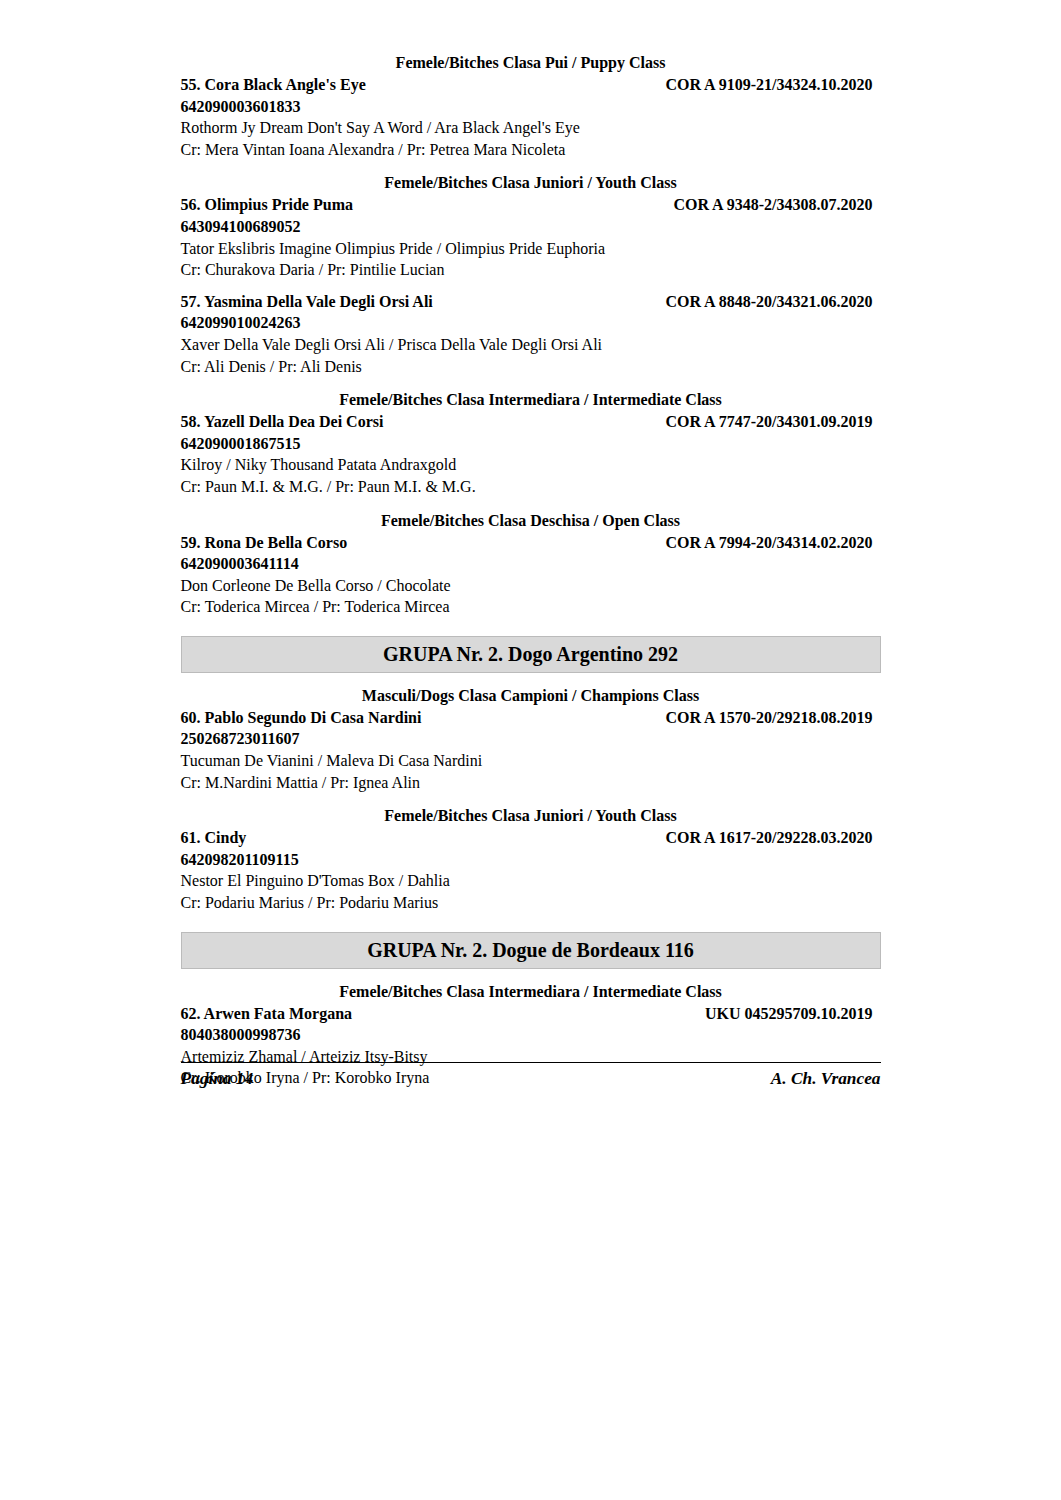Femele/Bitches Clasa Pui / Puppy Class
55. Cora Black Angle's Eye COR A 9109-21/34324.10.2020
642090003601833
Rothorm Jy Dream Don't Say A Word / Ara Black Angel's Eye
Cr: Mera Vintan Ioana Alexandra / Pr: Petrea Mara Nicoleta
Femele/Bitches Clasa Juniori / Youth Class
56. Olimpius Pride Puma COR A 9348-2/34308.07.2020
643094100689052
Tator Ekslibris Imagine Olimpius Pride / Olimpius Pride Euphoria
Cr: Churakova Daria / Pr: Pintilie Lucian
57. Yasmina Della Vale Degli Orsi Ali COR A 8848-20/34321.06.2020
642099010024263
Xaver Della Vale Degli Orsi Ali / Prisca Della Vale Degli Orsi Ali
Cr: Ali Denis / Pr: Ali Denis
Femele/Bitches Clasa Intermediara / Intermediate Class
58. Yazell Della Dea Dei Corsi COR A 7747-20/34301.09.2019
642090001867515
Kilroy / Niky Thousand Patata Andraxgold
Cr: Paun M.I. & M.G. / Pr: Paun M.I. & M.G.
Femele/Bitches Clasa Deschisa / Open Class
59. Rona De Bella Corso COR A 7994-20/34314.02.2020
642090003641114
Don Corleone De Bella Corso / Chocolate
Cr: Toderica Mircea / Pr: Toderica Mircea
GRUPA Nr. 2. Dogo Argentino 292
Masculi/Dogs Clasa Campioni / Champions Class
60. Pablo Segundo Di Casa Nardini COR A 1570-20/29218.08.2019
250268723011607
Tucuman De Vianini / Maleva Di Casa Nardini
Cr: M.Nardini Mattia / Pr: Ignea Alin
Femele/Bitches Clasa Juniori / Youth Class
61. Cindy COR A 1617-20/29228.03.2020
642098201109115
Nestor El Pinguino D'Tomas Box / Dahlia
Cr: Podariu Marius / Pr: Podariu Marius
GRUPA Nr. 2. Dogue de Bordeaux 116
Femele/Bitches Clasa Intermediara / Intermediate Class
62. Arwen Fata Morgana UKU 045295709.10.2019
804038000998736
Artemiziz Zhamal / Arteiziz Itsy-Bitsy
Cr: Korobko Iryna / Pr: Korobko Iryna
Pagina 14 A. Ch. Vrancea